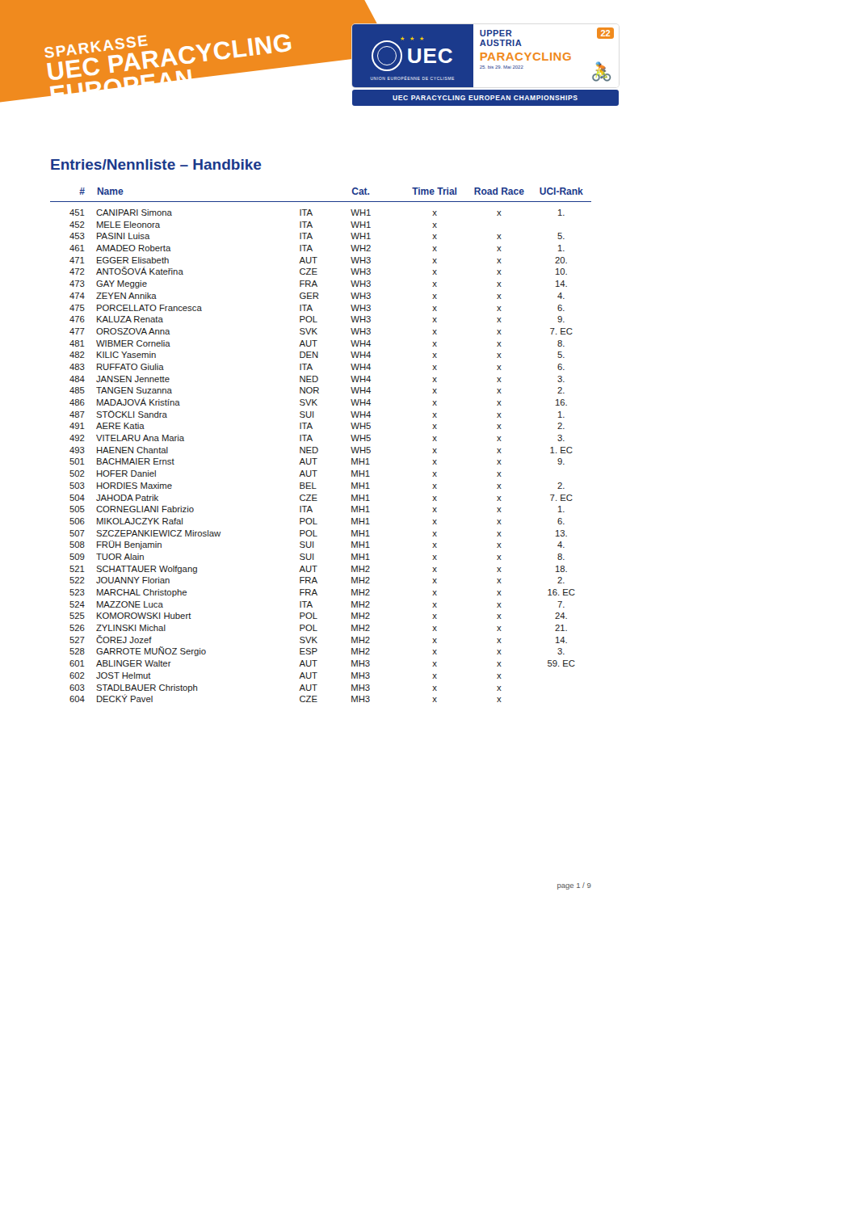SPARKASSE
UEC PARACYCLING
EUROPEAN
CHAMPIONSHIPS
presented by Lenzing AG
★ ★ ★
UEC
UNION EUROPÉENNE DE CYCLISME
22
UPPER
AUSTRIA
PARACYCLING
25. bis 29. Mai 2022
🚴
UEC PARACYCLING EUROPEAN CHAMPIONSHIPS
Entries/Nennliste – Handbike
| # | Name | | Cat. | Time Trial | Road Race | UCI-Rank |
| --- | --- | --- | --- | --- | --- | --- |
| 451 | CANIPARI Simona | ITA | WH1 | x | x | 1. |
| 452 | MELE Eleonora | ITA | WH1 | x | | |
| 453 | PASINI Luisa | ITA | WH1 | x | x | 5. |
| 461 | AMADEO Roberta | ITA | WH2 | x | x | 1. |
| 471 | EGGER Elisabeth | AUT | WH3 | x | x | 20. |
| 472 | ANTOŠOVÁ Kateřina | CZE | WH3 | x | x | 10. |
| 473 | GAY Meggie | FRA | WH3 | x | x | 14. |
| 474 | ZEYEN Annika | GER | WH3 | x | x | 4. |
| 475 | PORCELLATO Francesca | ITA | WH3 | x | x | 6. |
| 476 | KALUZA Renata | POL | WH3 | x | x | 9. |
| 477 | OROSZOVA Anna | SVK | WH3 | x | x | 7. EC |
| 481 | WIBMER Cornelia | AUT | WH4 | x | x | 8. |
| 482 | KILIC Yasemin | DEN | WH4 | x | x | 5. |
| 483 | RUFFATO Giulia | ITA | WH4 | x | x | 6. |
| 484 | JANSEN Jennette | NED | WH4 | x | x | 3. |
| 485 | TANGEN Suzanna | NOR | WH4 | x | x | 2. |
| 486 | MADAJOVÁ Kristína | SVK | WH4 | x | x | 16. |
| 487 | STÖCKLI Sandra | SUI | WH4 | x | x | 1. |
| 491 | AERE Katia | ITA | WH5 | x | x | 2. |
| 492 | VITELARU Ana Maria | ITA | WH5 | x | x | 3. |
| 493 | HAENEN Chantal | NED | WH5 | x | x | 1. EC |
| 501 | BACHMAIER Ernst | AUT | MH1 | x | x | 9. |
| 502 | HOFER Daniel | AUT | MH1 | x | x | |
| 503 | HORDIES Maxime | BEL | MH1 | x | x | 2. |
| 504 | JAHODA Patrik | CZE | MH1 | x | x | 7. EC |
| 505 | CORNEGLIANI Fabrizio | ITA | MH1 | x | x | 1. |
| 506 | MIKOLAJCZYK Rafal | POL | MH1 | x | x | 6. |
| 507 | SZCZEPANKIEWICZ Miroslaw | POL | MH1 | x | x | 13. |
| 508 | FRÜH Benjamin | SUI | MH1 | x | x | 4. |
| 509 | TUOR Alain | SUI | MH1 | x | x | 8. |
| 521 | SCHATTAUER Wolfgang | AUT | MH2 | x | x | 18. |
| 522 | JOUANNY Florian | FRA | MH2 | x | x | 2. |
| 523 | MARCHAL Christophe | FRA | MH2 | x | x | 16. EC |
| 524 | MAZZONE Luca | ITA | MH2 | x | x | 7. |
| 525 | KOMOROWSKI Hubert | POL | MH2 | x | x | 24. |
| 526 | ZYLINSKI Michal | POL | MH2 | x | x | 21. |
| 527 | ČOREJ Jozef | SVK | MH2 | x | x | 14. |
| 528 | GARROTE MUÑOZ Sergio | ESP | MH2 | x | x | 3. |
| 601 | ABLINGER Walter | AUT | MH3 | x | x | 59. EC |
| 602 | JOST Helmut | AUT | MH3 | x | x | |
| 603 | STADLBAUER Christoph | AUT | MH3 | x | x | |
| 604 | DECKÝ Pavel | CZE | MH3 | x | x | |
page 1 / 9